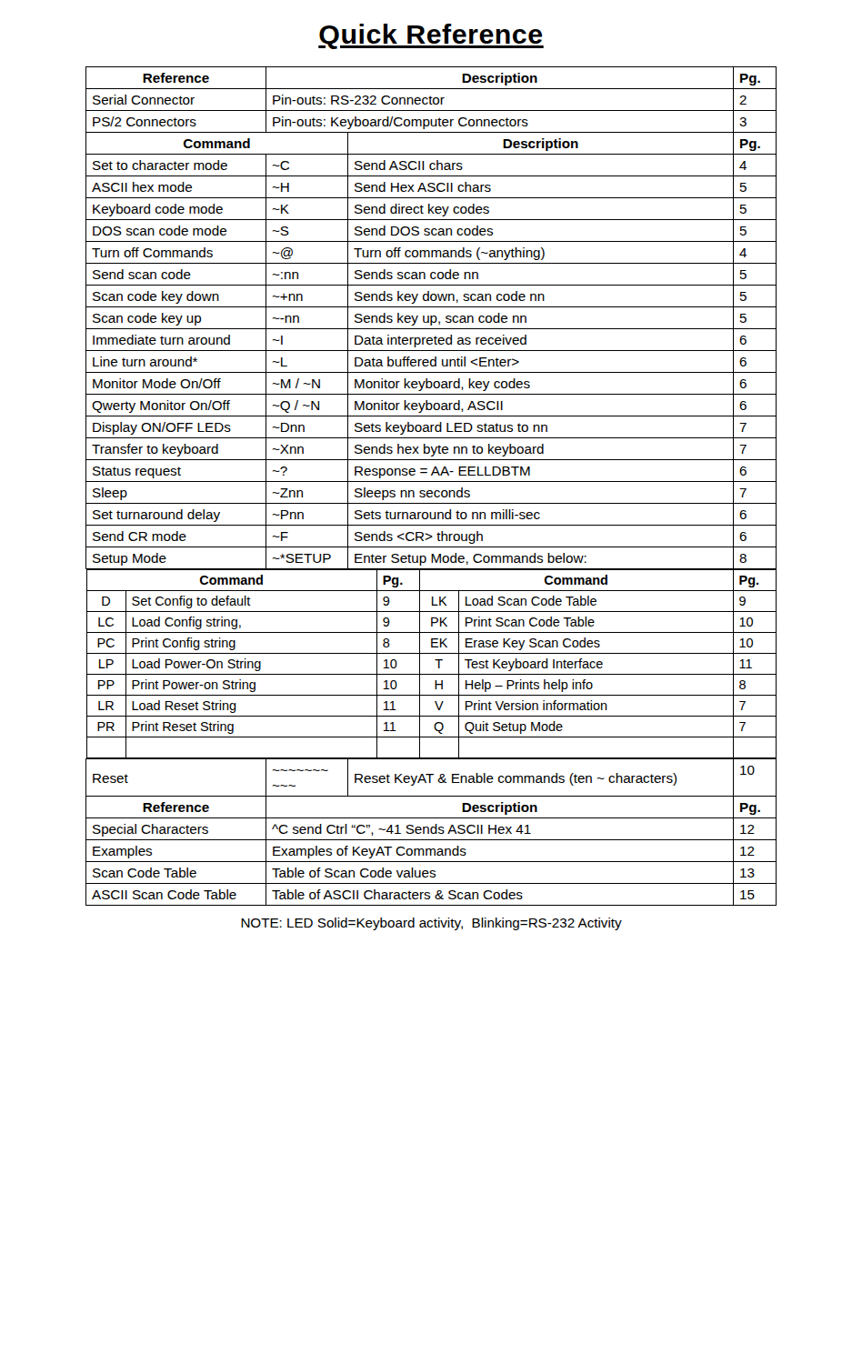Quick Reference
| Reference | Description | Pg. |
| --- | --- | --- |
| Serial Connector | Pin-outs: RS-232 Connector | 2 |
| PS/2 Connectors | Pin-outs: Keyboard/Computer Connectors | 3 |
| Command | Description | Pg. |
| Set to character mode | ~C | Send ASCII chars | 4 |
| ASCII hex mode | ~H | Send Hex ASCII chars | 5 |
| Keyboard code mode | ~K | Send direct key codes | 5 |
| DOS scan code mode | ~S | Send DOS scan codes | 5 |
| Turn off Commands | ~@ | Turn off commands (~anything) | 4 |
| Send scan code | ~:nn | Sends scan code nn | 5 |
| Scan code key down | ~+nn | Sends key down, scan code nn | 5 |
| Scan code key up | ~-nn | Sends key up, scan code nn | 5 |
| Immediate turn around | ~I | Data interpreted as received | 6 |
| Line turn around* | ~L | Data buffered until <Enter> | 6 |
| Monitor Mode On/Off | ~M / ~N | Monitor keyboard, key codes | 6 |
| Qwerty Monitor On/Off | ~Q / ~N | Monitor keyboard, ASCII | 6 |
| Display ON/OFF LEDs | ~Dnn | Sets keyboard LED status to nn | 7 |
| Transfer to keyboard | ~Xnn | Sends hex byte nn to keyboard | 7 |
| Status request | ~? | Response = AA- EELLDBTM | 6 |
| Sleep | ~Znn | Sleeps nn seconds | 7 |
| Set turnaround delay | ~Pnn | Sets turnaround to nn milli-sec | 6 |
| Send CR mode | ~F | Sends <CR> through | 6 |
| Setup Mode | ~*SETUP | Enter Setup Mode, Commands below: | 8 |
| / Command / Pg. / Command / Pg. / / --- / --- / --- / --- / / D / Set Config to default / 9 / LK / Load Scan Code Table / 9 / / LC / Load Config string, / 9 / PK / Print Scan Code Table / 10 / / PC / Print Config string / 8 / EK / Erase Key Scan Codes / 10 / / LP / Load Power-On String / 10 / T / Test Keyboard Interface / 11 / / PP / Print Power-on String / 10 / H / Help – Prints help info / 8 / / LR / Load Reset String / 11 / V / Print Version information / 7 / / PR / Print Reset String / 11 / Q / Quit Setup Mode / 7 / |
| Reset | ~~~~~~~ ~~~ | Reset KeyAT & Enable commands (ten ~ characters) | 10 |
| Reference | Description | Pg. |
| Special Characters | ^C send Ctrl “C”, ~41 Sends ASCII Hex 41 | 12 |
| Examples | Examples of KeyAT Commands | 12 |
| Scan Code Table | Table of Scan Code values | 13 |
| ASCII Scan Code Table | Table of ASCII Characters & Scan Codes | 15 |
NOTE: LED Solid=Keyboard activity, Blinking=RS-232 Activity